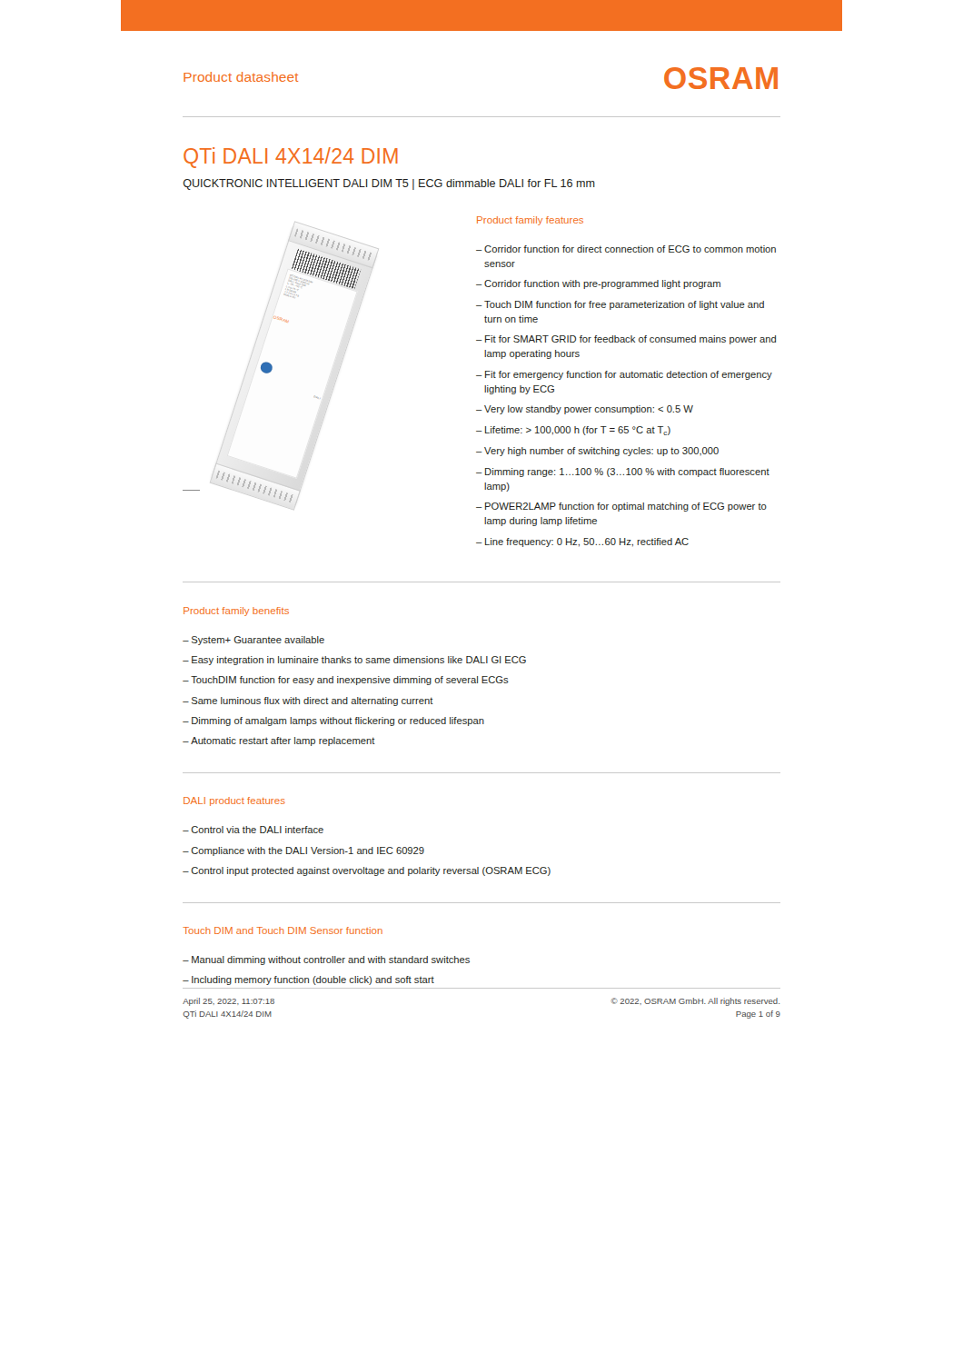Product datasheet
OSRAM
QTi DALI 4X14/24 DIM
QUICKTRONIC INTELLIGENT DALI DIM T5 | ECG dimmable DALI for FL 16 mm
QTi DALI 4X14/24 DIM
220–240 V 50/60 Hz
DALI / Touch DIM
ta −20…+50 °C
tc max 75 °C
L N DA DA
1 2 3 4 5 6 7 8
Made in EU
OSRAM
DALI
Product family features
Corridor function for direct connection of ECG to common motion sensor
Corridor function with pre-programmed light program
Touch DIM function for free parameterization of light value and turn on time
Fit for SMART GRID for feedback of consumed mains power and lamp operating hours
Fit for emergency function for automatic detection of emergency lighting by ECG
Very low standby power consumption: < 0.5 W
Lifetime: > 100,000 h (for T = 65 °C at Tc)
Very high number of switching cycles: up to 300,000
Dimming range: 1…100 % (3…100 % with compact fluorescent lamp)
POWER2LAMP function for optimal matching of ECG power to lamp during lamp lifetime
Line frequency: 0 Hz, 50…60 Hz, rectified AC
Product family benefits
System+ Guarantee available
Easy integration in luminaire thanks to same dimensions like DALI GI ECG
TouchDIM function for easy and inexpensive dimming of several ECGs
Same luminous flux with direct and alternating current
Dimming of amalgam lamps without flickering or reduced lifespan
Automatic restart after lamp replacement
DALI product features
Control via the DALI interface
Compliance with the DALI Version-1 and IEC 60929
Control input protected against overvoltage and polarity reversal (OSRAM ECG)
Touch DIM and Touch DIM Sensor function
Manual dimming without controller and with standard switches
Including memory function (double click) and soft start
April 25, 2022, 11:07:18 © 2022, OSRAM GmbH. All rights reserved.
QTi DALI 4X14/24 DIM Page 1 of 9